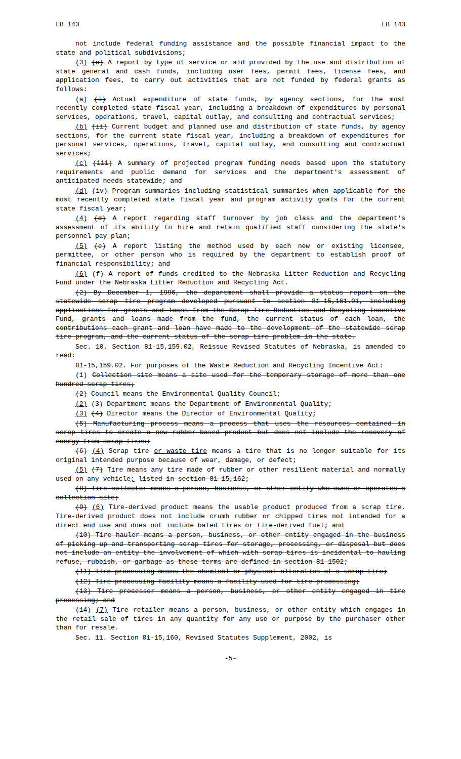LB 143 LB 143
not include federal funding assistance and the possible financial impact to the state and political subdivisions;
(3) (c) A report by type of service or aid provided by the use and distribution of state general and cash funds, including user fees, permit fees, license fees, and application fees, to carry out activities that are not funded by federal grants as follows:
(a) (i) Actual expenditure of state funds, by agency sections, for the most recently completed state fiscal year, including a breakdown of expenditures by personal services, operations, travel, capital outlay, and consulting and contractual services;
(b) (ii) Current budget and planned use and distribution of state funds, by agency sections, for the current state fiscal year, including a breakdown of expenditures for personal services, operations, travel, capital outlay, and consulting and contractual services;
(c) (iii) A summary of projected program funding needs based upon the statutory requirements and public demand for services and the department's assessment of anticipated needs statewide; and
(d) (iv) Program summaries including statistical summaries when applicable for the most recently completed state fiscal year and program activity goals for the current state fiscal year;
(4) (d) A report regarding staff turnover by job class and the department's assessment of its ability to hire and retain qualified staff considering the state's personnel pay plan;
(5) (e) A report listing the method used by each new or existing licensee, permittee, or other person who is required by the department to establish proof of financial responsibility; and
(6) (f) A report of funds credited to the Nebraska Litter Reduction and Recycling Fund under the Nebraska Litter Reduction and Recycling Act.
(2) By December 1, 1996, the department shall provide a status report on the statewide scrap tire program developed pursuant to section 81-15,161.01, including applications for grants and loans from the Scrap Tire Reduction and Recycling Incentive Fund, grants and loans made from the fund, the current status of each loan, the contributions each grant and loan have made to the development of the statewide scrap tire program, and the current status of the scrap tire problem in the state.
Sec. 10. Section 81-15,159.02, Reissue Revised Statutes of Nebraska, is amended to read:
81-15,159.02. For purposes of the Waste Reduction and Recycling Incentive Act:
(1) Collection site means a site used for the temporary storage of more than one hundred scrap tires;
(2) Council means the Environmental Quality Council;
(2) (3) Department means the Department of Environmental Quality;
(3) (4) Director means the Director of Environmental Quality;
(5) Manufacturing process means a process that uses the resources contained in scrap tires to create a new rubber-based product but does not include the recovery of energy from scrap tires;
(6) (4) Scrap tire or waste tire means a tire that is no longer suitable for its original intended purpose because of wear, damage, or defect;
(5) (7) Tire means any tire made of rubber or other resilient material and normally used on any vehicle; listed in section 81-15,162;
(8) Tire collector means a person, business, or other entity who owns or operates a collection site;
(9) (6) Tire-derived product means the usable product produced from a scrap tire. Tire-derived product does not include crumb rubber or chipped tires not intended for a direct end use and does not include baled tires or tire-derived fuel; and
(10) Tire hauler means a person, business, or other entity engaged in the business of picking up and transporting scrap tires for storage, processing, or disposal but does not include an entity the involvement of which with scrap tires is incidental to hauling refuse, rubbish, or garbage as those terms are defined in section 81-1502;
(11) Tire processing means the chemical or physical alteration of a scrap tire;
(12) Tire processing facility means a facility used for tire processing;
(13) Tire processor means a person, business, or other entity engaged in tire processing; and
(14) (7) Tire retailer means a person, business, or other entity which engages in the retail sale of tires in any quantity for any use or purpose by the purchaser other than for resale.
Sec. 11. Section 81-15,160, Revised Statutes Supplement, 2002, is
-5-